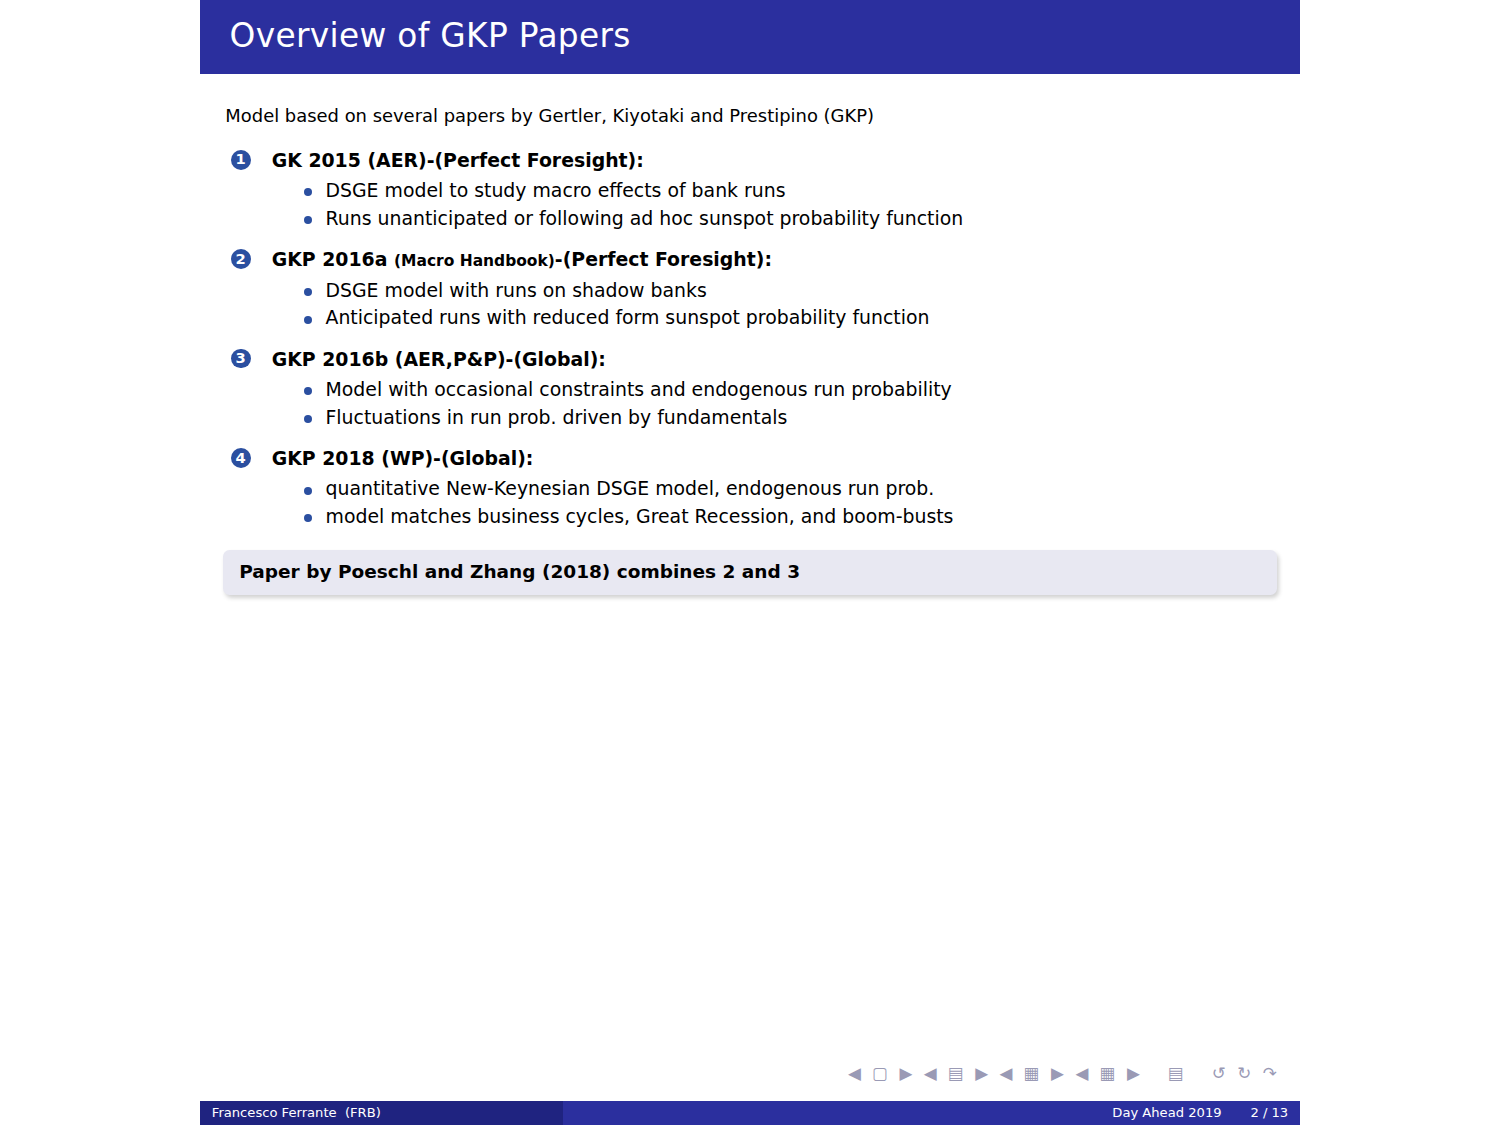Overview of GKP Papers
Model based on several papers by Gertler, Kiyotaki and Prestipino (GKP)
1
GK 2015 (AER)-(Perfect Foresight):
DSGE model to study macro effects of bank runs
Runs unanticipated or following ad hoc sunspot probability function
2
GKP 2016a (Macro Handbook)-(Perfect Foresight):
DSGE model with runs on shadow banks
Anticipated runs with reduced form sunspot probability function
3
GKP 2016b (AER,P&P)-(Global):
Model with occasional constraints and endogenous run probability
Fluctuations in run prob. driven by fundamentals
4
GKP 2018 (WP)-(Global):
quantitative New-Keynesian DSGE model, endogenous run prob.
model matches business cycles, Great Recession, and boom-busts
Paper by Poeschl and Zhang (2018) combines 2 and 3
◀ ▢ ▶ ◀ ▤ ▶ ◀ ▦ ▶ ◀ ▦ ▶ ▤ ↺ ↻ ↷
Francesco Ferrante (FRB)
Day Ahead 20192 / 13